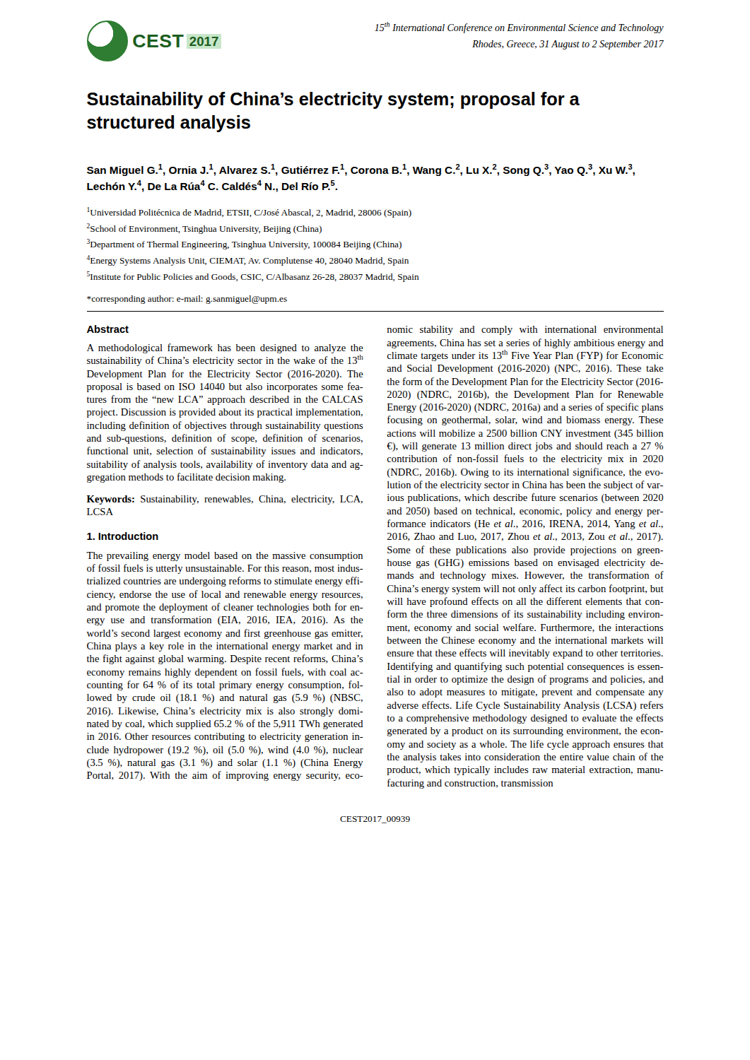CEST 2017
15th International Conference on Environmental Science and Technology
Rhodes, Greece, 31 August to 2 September 2017
Sustainability of China’s electricity system; proposal for a structured analysis
San Miguel G.1, Ornia J.1, Alvarez S.1, Gutiérrez F.1, Corona B.1, Wang C.2, Lu X.2, Song Q.3, Yao Q.3, Xu W.3, Lechón Y.4, De La Rúa4 C. Caldés4 N., Del Río P.5.
1Universidad Politécnica de Madrid, ETSII, C/José Abascal, 2, Madrid, 28006 (Spain)
2School of Environment, Tsinghua University, Beijing (China)
3Department of Thermal Engineering, Tsinghua University, 100084 Beijing (China)
4Energy Systems Analysis Unit, CIEMAT, Av. Complutense 40, 28040 Madrid, Spain
5Institute for Public Policies and Goods, CSIC, C/Albasanz 26-28, 28037 Madrid, Spain
*corresponding author: e-mail: g.sanmiguel@upm.es
Abstract
A methodological framework has been designed to analyze the sustainability of China’s electricity sector in the wake of the 13th Development Plan for the Electricity Sector (2016-2020). The proposal is based on ISO 14040 but also incorporates some features from the “new LCA” approach described in the CALCAS project. Discussion is provided about its practical implementation, including definition of objectives through sustainability questions and sub-questions, definition of scope, definition of scenarios, functional unit, selection of sustainability issues and indicators, suitability of analysis tools, availability of inventory data and aggregation methods to facilitate decision making.
Keywords: Sustainability, renewables, China, electricity, LCA, LCSA
1. Introduction
The prevailing energy model based on the massive consumption of fossil fuels is utterly unsustainable. For this reason, most industrialized countries are undergoing reforms to stimulate energy efficiency, endorse the use of local and renewable energy resources, and promote the deployment of cleaner technologies both for energy use and transformation (EIA, 2016, IEA, 2016). As the world’s second largest economy and first greenhouse gas emitter, China plays a key role in the international energy market and in the fight against global warming. Despite recent reforms, China’s economy remains highly dependent on fossil fuels, with coal accounting for 64 % of its total primary energy consumption, followed by crude oil (18.1 %) and natural gas (5.9 %) (NBSC, 2016). Likewise, China’s electricity mix is also strongly dominated by coal, which supplied 65.2 % of the 5,911 TWh generated in 2016. Other resources contributing to electricity generation include hydropower (19.2 %), oil (5.0 %), wind (4.0 %), nuclear (3.5 %), natural gas (3.1 %) and solar (1.1 %) (China Energy Portal, 2017). With the aim of improving energy security, economic stability and comply with international environmental agreements, China has set a series of highly ambitious energy and climate targets under its 13th Five Year Plan (FYP) for Economic and Social Development (2016-2020) (NPC, 2016). These take the form of the Development Plan for the Electricity Sector (2016-2020) (NDRC, 2016b), the Development Plan for Renewable Energy (2016-2020) (NDRC, 2016a) and a series of specific plans focusing on geothermal, solar, wind and biomass energy. These actions will mobilize a 2500 billion CNY investment (345 billion €), will generate 13 million direct jobs and should reach a 27 % contribution of non-fossil fuels to the electricity mix in 2020 (NDRC, 2016b). Owing to its international significance, the evolution of the electricity sector in China has been the subject of various publications, which describe future scenarios (between 2020 and 2050) based on technical, economic, policy and energy performance indicators (He et al., 2016, IRENA, 2014, Yang et al., 2016, Zhao and Luo, 2017, Zhou et al., 2013, Zou et al., 2017). Some of these publications also provide projections on greenhouse gas (GHG) emissions based on envisaged electricity demands and technology mixes. However, the transformation of China’s energy system will not only affect its carbon footprint, but will have profound effects on all the different elements that conform the three dimensions of its sustainability including environment, economy and social welfare. Furthermore, the interactions between the Chinese economy and the international markets will ensure that these effects will inevitably expand to other territories. Identifying and quantifying such potential consequences is essential in order to optimize the design of programs and policies, and also to adopt measures to mitigate, prevent and compensate any adverse effects. Life Cycle Sustainability Analysis (LCSA) refers to a comprehensive methodology designed to evaluate the effects generated by a product on its surrounding environment, the economy and society as a whole. The life cycle approach ensures that the analysis takes into consideration the entire value chain of the product, which typically includes raw material extraction, manufacturing and construction, transmission
CEST2017_00939